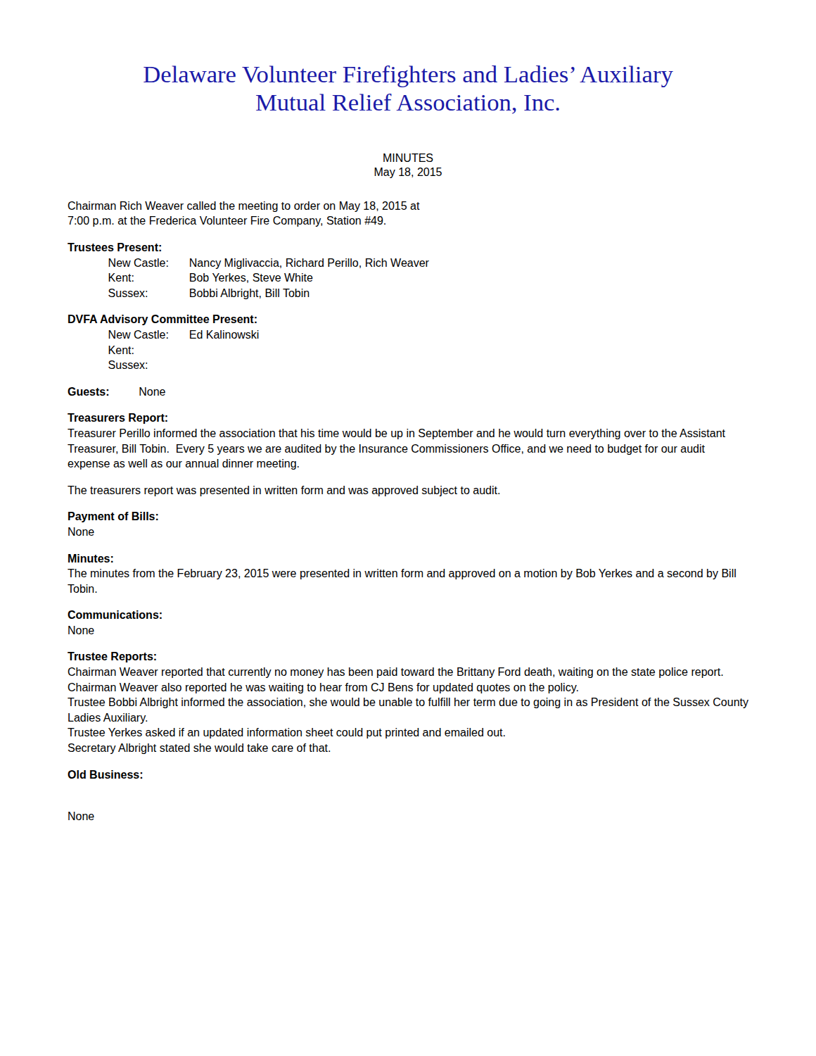Delaware Volunteer Firefighters and Ladies’ Auxiliary
Mutual Relief Association, Inc.
MINUTES
May 18, 2015
Chairman Rich Weaver called the meeting to order on May 18, 2015 at
7:00 p.m. at the Frederica Volunteer Fire Company, Station #49.
Trustees Present:
New Castle: Nancy Miglivaccia, Richard Perillo, Rich Weaver
Kent: Bob Yerkes, Steve White
Sussex: Bobbi Albright, Bill Tobin
DVFA Advisory Committee Present:
New Castle: Ed Kalinowski
Kent:
Sussex:
Guests: None
Treasurers Report:
Treasurer Perillo informed the association that his time would be up in September and he would turn everything over to the Assistant Treasurer, Bill Tobin. Every 5 years we are audited by the Insurance Commissioners Office, and we need to budget for our audit expense as well as our annual dinner meeting.
The treasurers report was presented in written form and was approved subject to audit.
Payment of Bills:
None
Minutes:
The minutes from the February 23, 2015 were presented in written form and approved on a motion by Bob Yerkes and a second by Bill Tobin.
Communications:
None
Trustee Reports:
Chairman Weaver reported that currently no money has been paid toward the Brittany Ford death, waiting on the state police report. Chairman Weaver also reported he was waiting to hear from CJ Bens for updated quotes on the policy.
Trustee Bobbi Albright informed the association, she would be unable to fulfill her term due to going in as President of the Sussex County Ladies Auxiliary.
Trustee Yerkes asked if an updated information sheet could put printed and emailed out.
Secretary Albright stated she would take care of that.
Old Business:
None